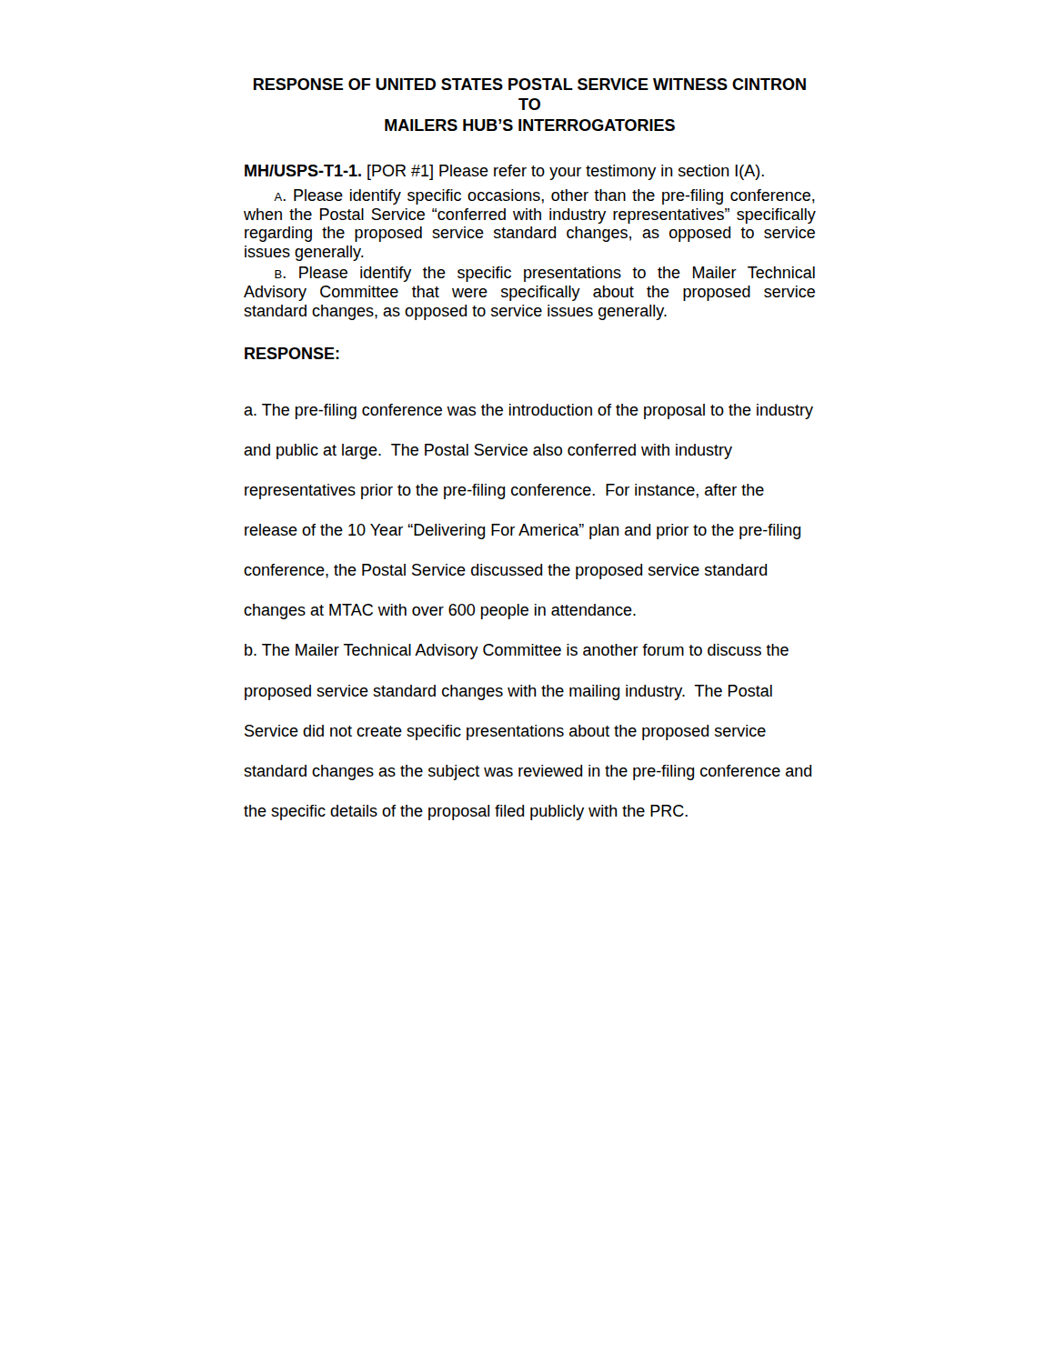Response of United States Postal Service Witness Cintron to
Mailers Hub’s Interrogatories
MH/USPS-T1-1. [POR #1] Please refer to your testimony in section I(A).
a. Please identify specific occasions, other than the pre-filing conference, when the Postal Service “conferred with industry representatives” specifically regarding the proposed service standard changes, as opposed to service issues generally.
b. Please identify the specific presentations to the Mailer Technical Advisory Committee that were specifically about the proposed service standard changes, as opposed to service issues generally.
RESPONSE:
a. The pre-filing conference was the introduction of the proposal to the industry and public at large. The Postal Service also conferred with industry representatives prior to the pre-filing conference. For instance, after the release of the 10 Year “Delivering For America” plan and prior to the pre-filing conference, the Postal Service discussed the proposed service standard changes at MTAC with over 600 people in attendance.
b. The Mailer Technical Advisory Committee is another forum to discuss the proposed service standard changes with the mailing industry. The Postal Service did not create specific presentations about the proposed service standard changes as the subject was reviewed in the pre-filing conference and the specific details of the proposal filed publicly with the PRC.